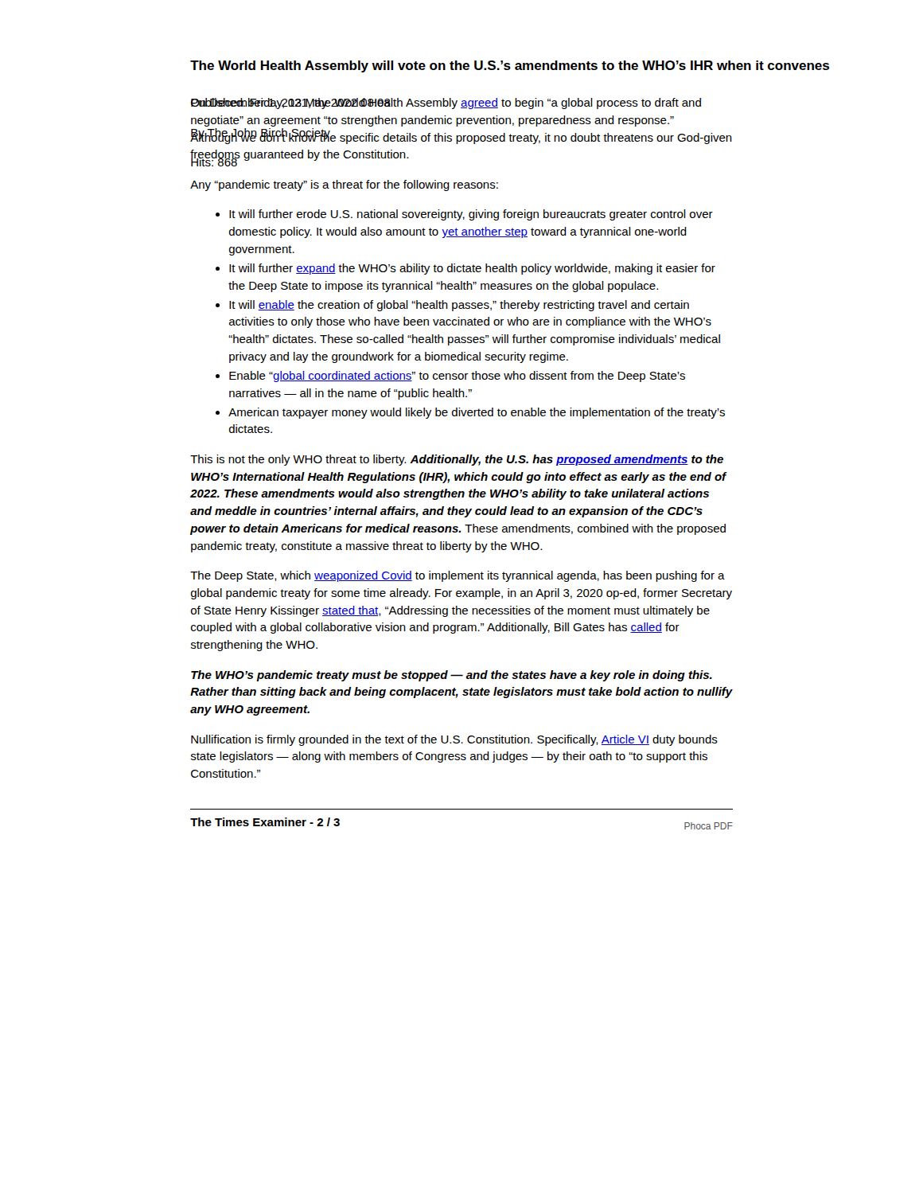The World Health Assembly will vote on the U.S.’s amendments to the WHO’s IHR when it convenes
Published: Friday, 13 May 2022 08:08
By The John Birch Society
Hits: 868
On December 1, 2021, the World Health Assembly agreed to begin “a global process to draft and negotiate” an agreement “to strengthen pandemic prevention, preparedness and response.”
Although we don’t know the specific details of this proposed treaty, it no doubt threatens our God-given freedoms guaranteed by the Constitution.
Any “pandemic treaty” is a threat for the following reasons:
It will further erode U.S. national sovereignty, giving foreign bureaucrats greater control over domestic policy. It would also amount to yet another step toward a tyrannical one-world government.
It will further expand the WHO’s ability to dictate health policy worldwide, making it easier for the Deep State to impose its tyrannical “health” measures on the global populace.
It will enable the creation of global “health passes,” thereby restricting travel and certain activities to only those who have been vaccinated or who are in compliance with the WHO’s “health” dictates. These so-called “health passes” will further compromise individuals’ medical privacy and lay the groundwork for a biomedical security regime.
Enable “global coordinated actions” to censor those who dissent from the Deep State’s narratives — all in the name of “public health.”
American taxpayer money would likely be diverted to enable the implementation of the treaty’s dictates.
This is not the only WHO threat to liberty. Additionally, the U.S. has proposed amendments to the WHO’s International Health Regulations (IHR), which could go into effect as early as the end of 2022. These amendments would also strengthen the WHO’s ability to take unilateral actions and meddle in countries’ internal affairs, and they could lead to an expansion of the CDC’s power to detain Americans for medical reasons. These amendments, combined with the proposed pandemic treaty, constitute a massive threat to liberty by the WHO.
The Deep State, which weaponized Covid to implement its tyrannical agenda, has been pushing for a global pandemic treaty for some time already. For example, in an April 3, 2020 op-ed, former Secretary of State Henry Kissinger stated that, “Addressing the necessities of the moment must ultimately be coupled with a global collaborative vision and program.” Additionally, Bill Gates has called for strengthening the WHO.
The WHO’s pandemic treaty must be stopped — and the states have a key role in doing this. Rather than sitting back and being complacent, state legislators must take bold action to nullify any WHO agreement.
Nullification is firmly grounded in the text of the U.S. Constitution. Specifically, Article VI duty bounds state legislators — along with members of Congress and judges — by their oath to “to support this Constitution.”
The Times Examiner - 2 / 3 Phoca PDF